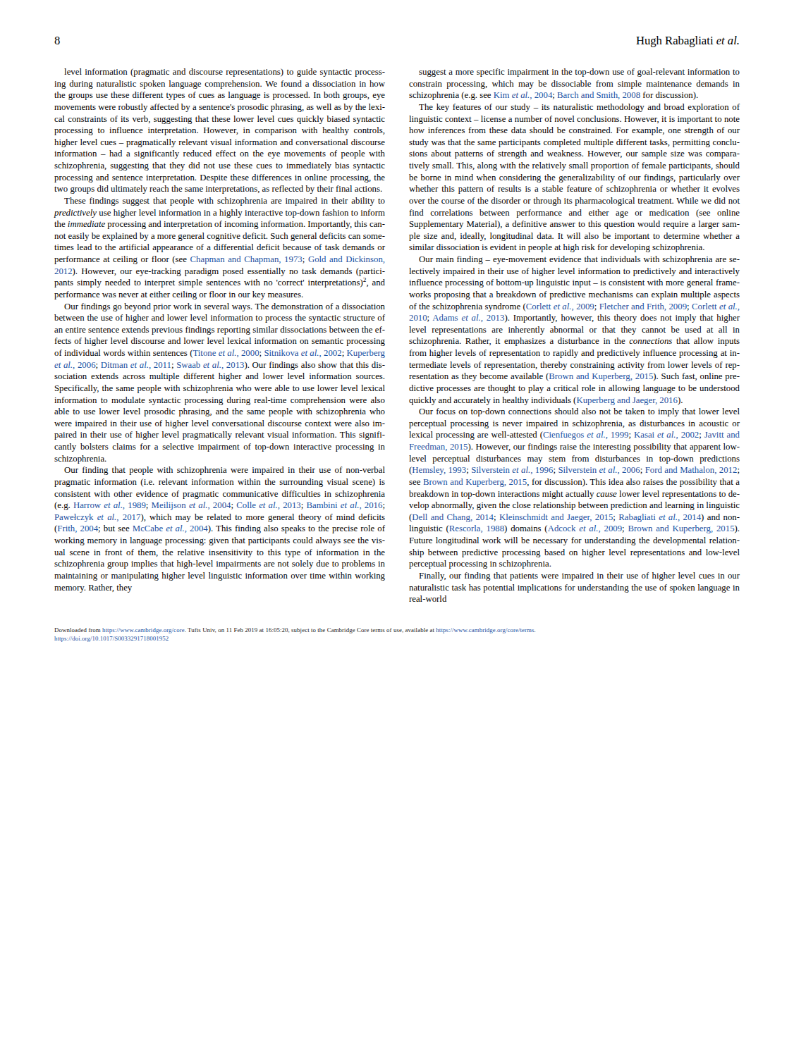8 Hugh Rabagliati et al.
level information (pragmatic and discourse representations) to guide syntactic processing during naturalistic spoken language comprehension. We found a dissociation in how the groups use these different types of cues as language is processed. In both groups, eye movements were robustly affected by a sentence's prosodic phrasing, as well as by the lexical constraints of its verb, suggesting that these lower level cues quickly biased syntactic processing to influence interpretation. However, in comparison with healthy controls, higher level cues – pragmatically relevant visual information and conversational discourse information – had a significantly reduced effect on the eye movements of people with schizophrenia, suggesting that they did not use these cues to immediately bias syntactic processing and sentence interpretation. Despite these differences in online processing, the two groups did ultimately reach the same interpretations, as reflected by their final actions.
These findings suggest that people with schizophrenia are impaired in their ability to predictively use higher level information in a highly interactive top-down fashion to inform the immediate processing and interpretation of incoming information. Importantly, this cannot easily be explained by a more general cognitive deficit. Such general deficits can sometimes lead to the artificial appearance of a differential deficit because of task demands or performance at ceiling or floor (see Chapman and Chapman, 1973; Gold and Dickinson, 2012). However, our eye-tracking paradigm posed essentially no task demands (participants simply needed to interpret simple sentences with no 'correct' interpretations)2, and performance was never at either ceiling or floor in our key measures.
Our findings go beyond prior work in several ways. The demonstration of a dissociation between the use of higher and lower level information to process the syntactic structure of an entire sentence extends previous findings reporting similar dissociations between the effects of higher level discourse and lower level lexical information on semantic processing of individual words within sentences (Titone et al., 2000; Sitnikova et al., 2002; Kuperberg et al., 2006; Ditman et al., 2011; Swaab et al., 2013). Our findings also show that this dissociation extends across multiple different higher and lower level information sources. Specifically, the same people with schizophrenia who were able to use lower level lexical information to modulate syntactic processing during real-time comprehension were also able to use lower level prosodic phrasing, and the same people with schizophrenia who were impaired in their use of higher level conversational discourse context were also impaired in their use of higher level pragmatically relevant visual information. This significantly bolsters claims for a selective impairment of top-down interactive processing in schizophrenia.
Our finding that people with schizophrenia were impaired in their use of non-verbal pragmatic information (i.e. relevant information within the surrounding visual scene) is consistent with other evidence of pragmatic communicative difficulties in schizophrenia (e.g. Harrow et al., 1989; Meilijson et al., 2004; Colle et al., 2013; Bambini et al., 2016; Pawełczyk et al., 2017), which may be related to more general theory of mind deficits (Frith, 2004; but see McCabe et al., 2004). This finding also speaks to the precise role of working memory in language processing: given that participants could always see the visual scene in front of them, the relative insensitivity to this type of information in the schizophrenia group implies that high-level impairments are not solely due to problems in maintaining or manipulating higher level linguistic information over time within working memory. Rather, they
suggest a more specific impairment in the top-down use of goal-relevant information to constrain processing, which may be dissociable from simple maintenance demands in schizophrenia (e.g. see Kim et al., 2004; Barch and Smith, 2008 for discussion).
The key features of our study – its naturalistic methodology and broad exploration of linguistic context – license a number of novel conclusions. However, it is important to note how inferences from these data should be constrained. For example, one strength of our study was that the same participants completed multiple different tasks, permitting conclusions about patterns of strength and weakness. However, our sample size was comparatively small. This, along with the relatively small proportion of female participants, should be borne in mind when considering the generalizability of our findings, particularly over whether this pattern of results is a stable feature of schizophrenia or whether it evolves over the course of the disorder or through its pharmacological treatment. While we did not find correlations between performance and either age or medication (see online Supplementary Material), a definitive answer to this question would require a larger sample size and, ideally, longitudinal data. It will also be important to determine whether a similar dissociation is evident in people at high risk for developing schizophrenia.
Our main finding – eye-movement evidence that individuals with schizophrenia are selectively impaired in their use of higher level information to predictively and interactively influence processing of bottom-up linguistic input – is consistent with more general frameworks proposing that a breakdown of predictive mechanisms can explain multiple aspects of the schizophrenia syndrome (Corlett et al., 2009; Fletcher and Frith, 2009; Corlett et al., 2010; Adams et al., 2013). Importantly, however, this theory does not imply that higher level representations are inherently abnormal or that they cannot be used at all in schizophrenia. Rather, it emphasizes a disturbance in the connections that allow inputs from higher levels of representation to rapidly and predictively influence processing at intermediate levels of representation, thereby constraining activity from lower levels of representation as they become available (Brown and Kuperberg, 2015). Such fast, online predictive processes are thought to play a critical role in allowing language to be understood quickly and accurately in healthy individuals (Kuperberg and Jaeger, 2016).
Our focus on top-down connections should also not be taken to imply that lower level perceptual processing is never impaired in schizophrenia, as disturbances in acoustic or lexical processing are well-attested (Cienfuegos et al., 1999; Kasai et al., 2002; Javitt and Freedman, 2015). However, our findings raise the interesting possibility that apparent low-level perceptual disturbances may stem from disturbances in top-down predictions (Hemsley, 1993; Silverstein et al., 1996; Silverstein et al., 2006; Ford and Mathalon, 2012; see Brown and Kuperberg, 2015, for discussion). This idea also raises the possibility that a breakdown in top-down interactions might actually cause lower level representations to develop abnormally, given the close relationship between prediction and learning in linguistic (Dell and Chang, 2014; Kleinschmidt and Jaeger, 2015; Rabagliati et al., 2014) and non-linguistic (Rescorla, 1988) domains (Adcock et al., 2009; Brown and Kuperberg, 2015). Future longitudinal work will be necessary for understanding the developmental relationship between predictive processing based on higher level representations and low-level perceptual processing in schizophrenia.
Finally, our finding that patients were impaired in their use of higher level cues in our naturalistic task has potential implications for understanding the use of spoken language in real-world
Downloaded from https://www.cambridge.org/core. Tufts Univ, on 11 Feb 2019 at 16:05:20, subject to the Cambridge Core terms of use, available at https://www.cambridge.org/core/terms. https://doi.org/10.1017/S0033291718001952